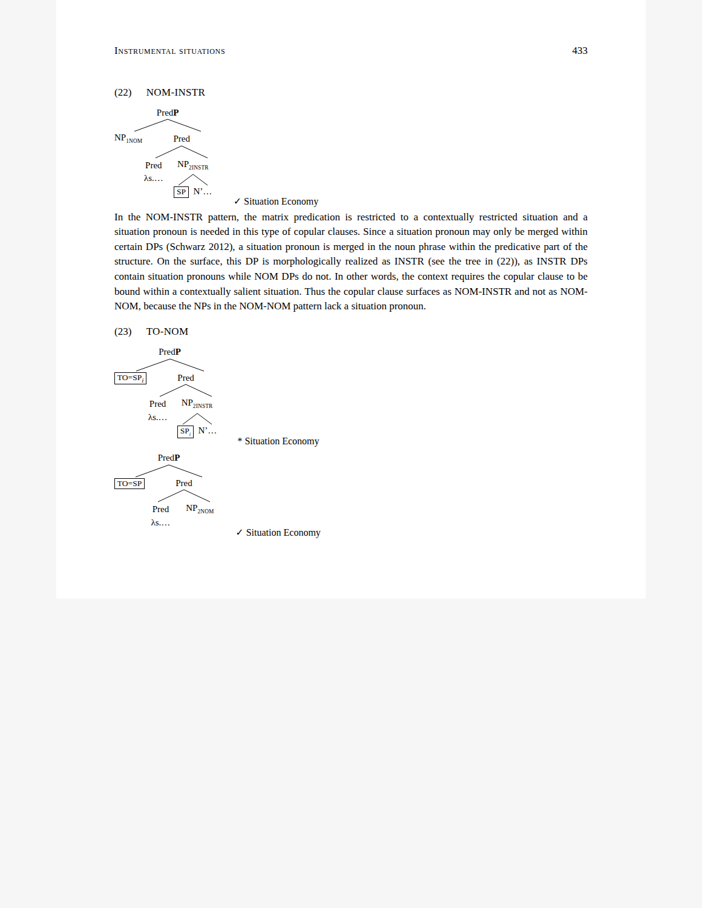Instrumental situations 433
(22) NOM-INSTR
| Pred P |
| NP 1NOM | Pred |
| | Pred | NP 2INSTR |
| | λs.… | |
| | | SP N’… |
✓ Situation Economy
In the NOM-INSTR pattern, the matrix predication is restricted to a contextually restricted situation and a situation pronoun is needed in this type of copular clauses. Since a situation pronoun may only be merged within certain DPs (Schwarz 2012), a situation pronoun is merged in the noun phrase within the predicative part of the structure. On the surface, this DP is morphologically realized as INSTR (see the tree in (22)), as INSTR DPs contain situation pronouns while NOM DPs do not. In other words, the context requires the copular clause to be bound within a contextually salient situation. Thus the copular clause surfaces as NOM-INSTR and not as NOM-NOM, because the NPs in the NOM-NOM pattern lack a situation pronoun.
(23) TO-NOM
| Pred P |
| TO=SP i | Pred |
| | Pred | NP 2INSTR |
| | λs.… | |
| | | SP i N’… |
* Situation Economy
| Pred P |
| TO=SP | Pred |
| | Pred | NP 2NOM |
| | λs.… | |
✓ Situation Economy